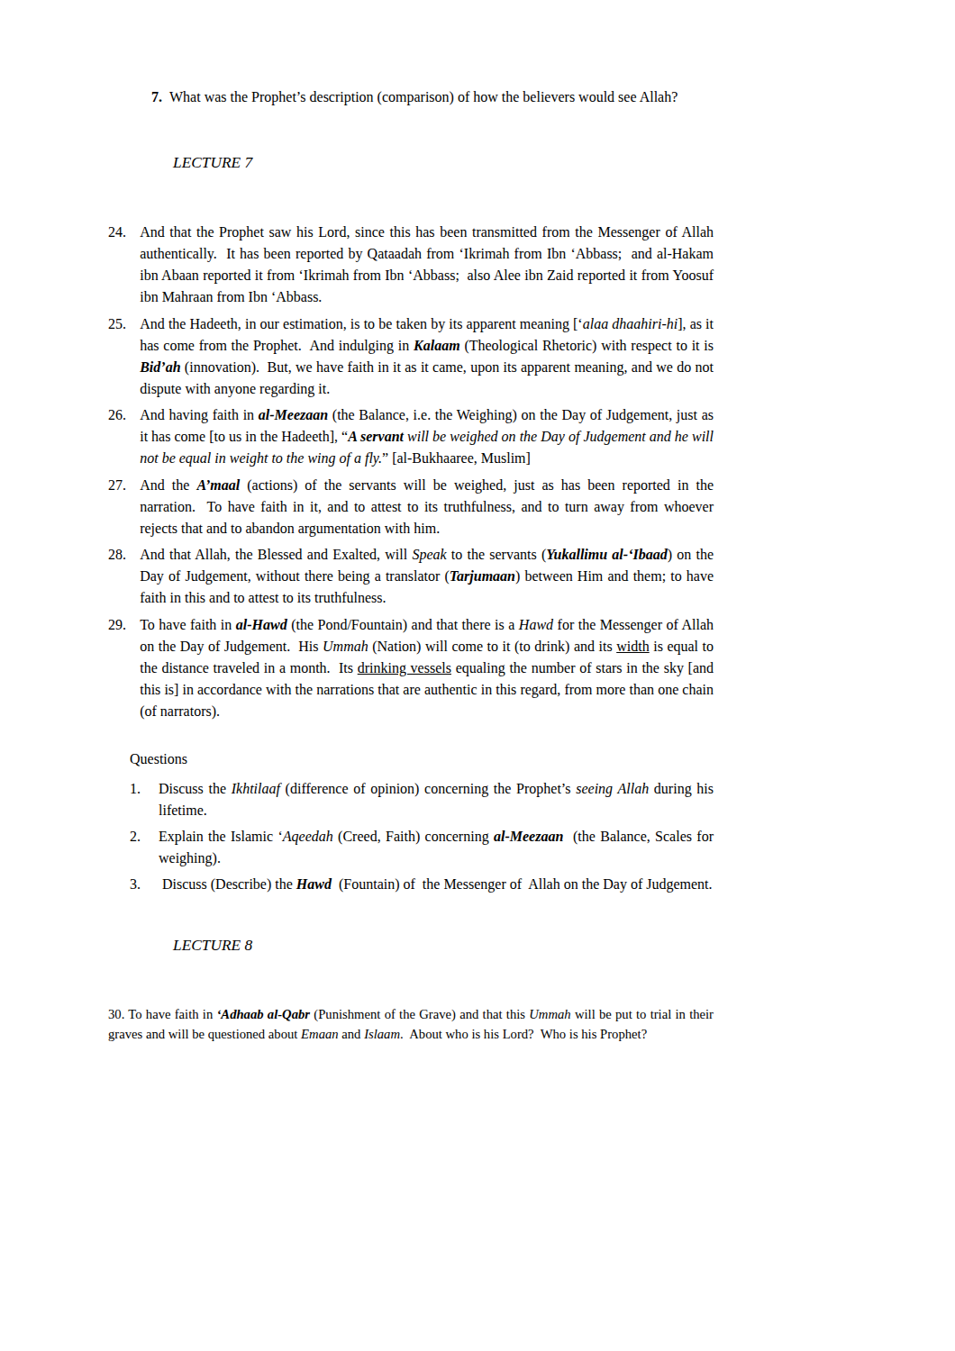7. What was the Prophet’s description (comparison) of how the believers would see Allah?
LECTURE 7
24. And that the Prophet saw his Lord, since this has been transmitted from the Messenger of Allah authentically. It has been reported by Qataadah from ‘Ikrimah from Ibn ‘Abbass; and al-Hakam ibn Abaan reported it from ‘Ikrimah from Ibn ‘Abbass; also Alee ibn Zaid reported it from Yoosuf ibn Mahraan from Ibn ‘Abbass.
25. And the Hadeeth, in our estimation, is to be taken by its apparent meaning [‘alaa dhaahiri-hi], as it has come from the Prophet. And indulging in Kalaam (Theological Rhetoric) with respect to it is Bid’ah (innovation). But, we have faith in it as it came, upon its apparent meaning, and we do not dispute with anyone regarding it.
26. And having faith in al-Meezaan (the Balance, i.e. the Weighing) on the Day of Judgement, just as it has come [to us in the Hadeeth], “A servant will be weighed on the Day of Judgement and he will not be equal in weight to the wing of a fly.” [al-Bukhaaree, Muslim]
27. And the A’maal (actions) of the servants will be weighed, just as has been reported in the narration. To have faith in it, and to attest to its truthfulness, and to turn away from whoever rejects that and to abandon argumentation with him.
28. And that Allah, the Blessed and Exalted, will Speak to the servants (Yukallimu al-‘Ibaad) on the Day of Judgement, without there being a translator (Tarjumaan) between Him and them; to have faith in this and to attest to its truthfulness.
29. To have faith in al-Hawd (the Pond/Fountain) and that there is a Hawd for the Messenger of Allah on the Day of Judgement. His Ummah (Nation) will come to it (to drink) and its width is equal to the distance traveled in a month. Its drinking vessels equaling the number of stars in the sky [and this is] in accordance with the narrations that are authentic in this regard, from more than one chain (of narrators).
Questions
1. Discuss the Ikhtilaaf (difference of opinion) concerning the Prophet’s seeing Allah during his lifetime.
2. Explain the Islamic ‘Aqeedah (Creed, Faith) concerning al-Meezaan (the Balance, Scales for weighing).
3. Discuss (Describe) the Hawd (Fountain) of the Messenger of Allah on the Day of Judgement.
LECTURE 8
30. To have faith in ‘Adhaab al-Qabr (Punishment of the Grave) and that this Ummah will be put to trial in their graves and will be questioned about Emaan and Islaam. About who is his Lord? Who is his Prophet?